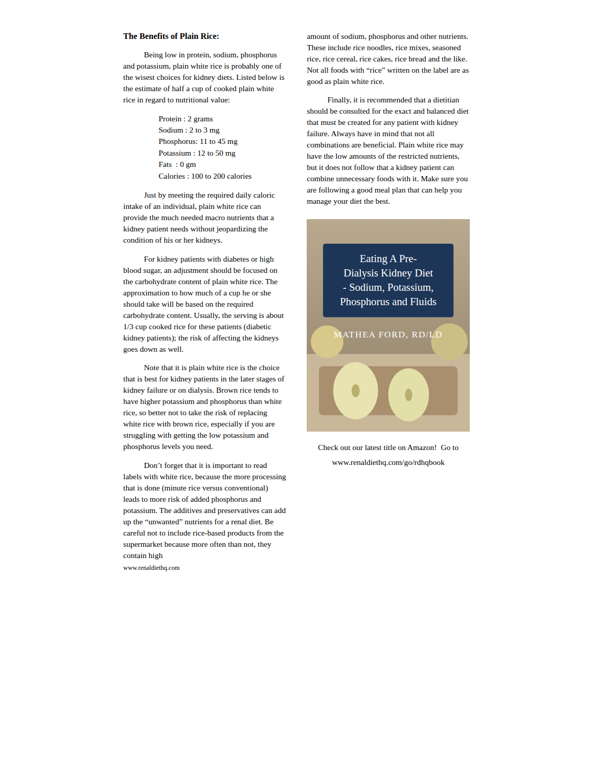The Benefits of Plain Rice:
Being low in protein, sodium, phosphorus and potassium, plain white rice is probably one of the wisest choices for kidney diets. Listed below is the estimate of half a cup of cooked plain white rice in regard to nutritional value:
Protein : 2 grams
Sodium : 2 to 3 mg
Phosphorus: 11 to 45 mg
Potassium : 12 to 50 mg
Fats : 0 gm
Calories : 100 to 200 calories
Just by meeting the required daily caloric intake of an individual, plain white rice can provide the much needed macro nutrients that a kidney patient needs without jeopardizing the condition of his or her kidneys.
For kidney patients with diabetes or high blood sugar, an adjustment should be focused on the carbohydrate content of plain white rice. The approximation to how much of a cup he or she should take will be based on the required carbohydrate content. Usually, the serving is about 1/3 cup cooked rice for these patients (diabetic kidney patients); the risk of affecting the kidneys goes down as well.
Note that it is plain white rice is the choice that is best for kidney patients in the later stages of kidney failure or on dialysis. Brown rice tends to have higher potassium and phosphorus than white rice, so better not to take the risk of replacing white rice with brown rice, especially if you are struggling with getting the low potassium and phosphorus levels you need.
Don’t forget that it is important to read labels with white rice, because the more processing that is done (minute rice versus conventional) leads to more risk of added phosphorus and potassium. The additives and preservatives can add up the “unwanted” nutrients for a renal diet. Be careful not to include rice-based products from the supermarket because more often than not, they contain high
amount of sodium, phosphorus and other nutrients. These include rice noodles, rice mixes, seasoned rice, rice cereal, rice cakes, rice bread and the like. Not all foods with “rice” written on the label are as good as plain white rice.
Finally, it is recommended that a dietitian should be consulted for the exact and balanced diet that must be created for any patient with kidney failure. Always have in mind that not all combinations are beneficial. Plain white rice may have the low amounts of the restricted nutrients, but it does not follow that a kidney patient can combine unnecessary foods with it. Make sure you are following a good meal plan that can help you manage your diet the best.
Check out our latest title on Amazon! Go to
www.renaldiethq.com/go/rdhqbook
www.renaldiethq.com